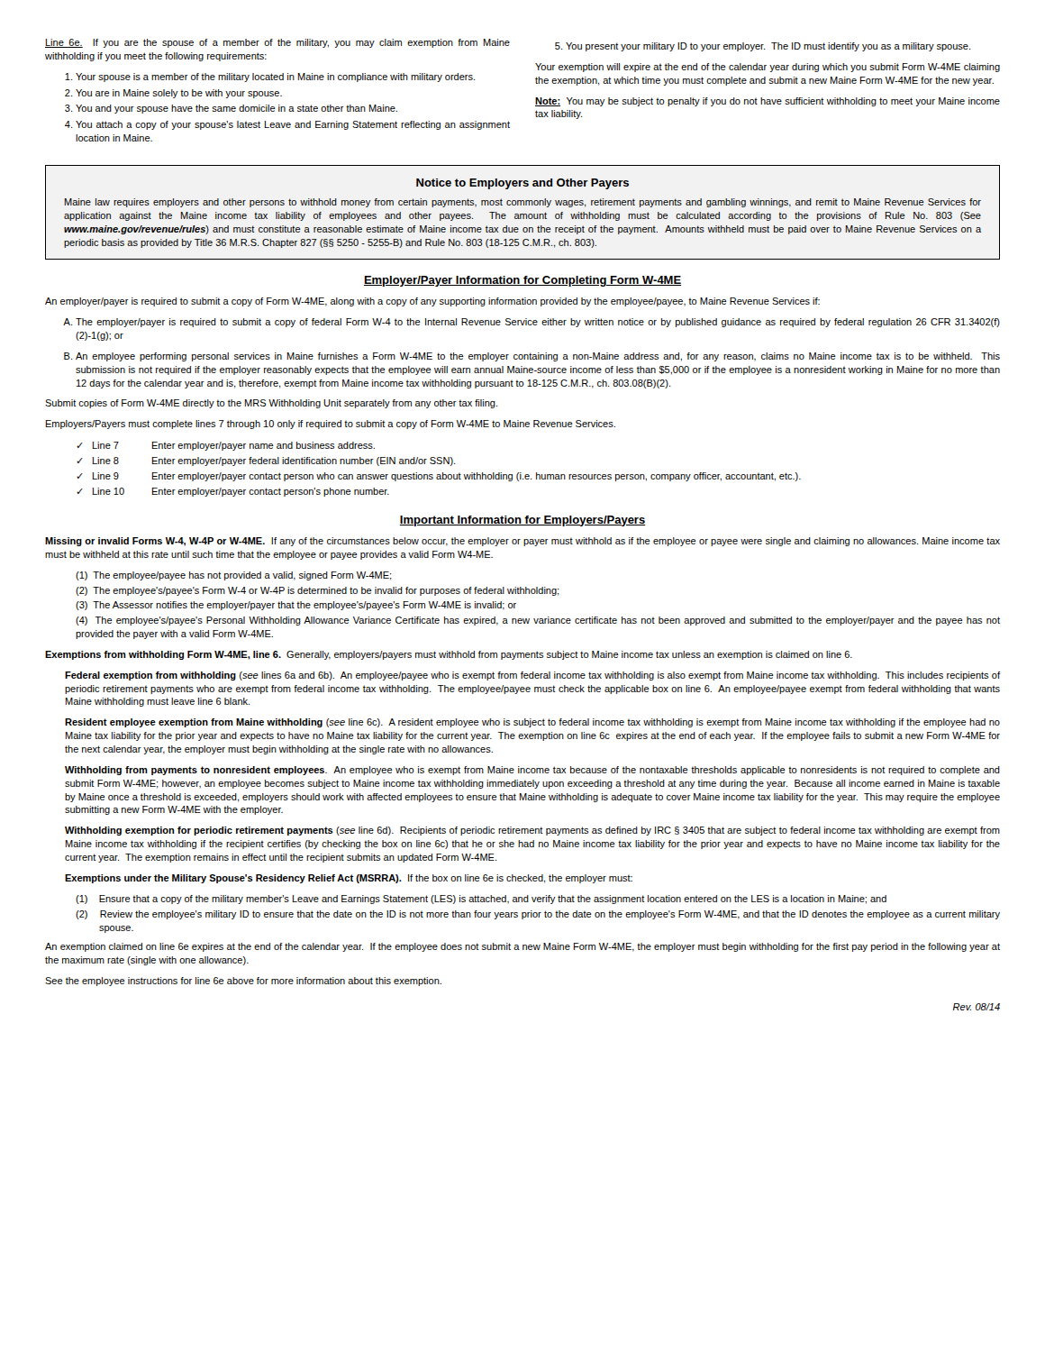Line 6e. If you are the spouse of a member of the military, you may claim exemption from Maine withholding if you meet the following requirements:
Your spouse is a member of the military located in Maine in compliance with military orders.
You are in Maine solely to be with your spouse.
You and your spouse have the same domicile in a state other than Maine.
You attach a copy of your spouse's latest Leave and Earning Statement reflecting an assignment location in Maine.
You present your military ID to your employer. The ID must identify you as a military spouse.
Your exemption will expire at the end of the calendar year during which you submit Form W-4ME claiming the exemption, at which time you must complete and submit a new Maine Form W-4ME for the new year.
Note: You may be subject to penalty if you do not have sufficient withholding to meet your Maine income tax liability.
Notice to Employers and Other Payers
Maine law requires employers and other persons to withhold money from certain payments, most commonly wages, retirement payments and gambling winnings, and remit to Maine Revenue Services for application against the Maine income tax liability of employees and other payees. The amount of withholding must be calculated according to the provisions of Rule No. 803 (See www.maine.gov/revenue/rules) and must constitute a reasonable estimate of Maine income tax due on the receipt of the payment. Amounts withheld must be paid over to Maine Revenue Services on a periodic basis as provided by Title 36 M.R.S. Chapter 827 (§§ 5250 - 5255-B) and Rule No. 803 (18-125 C.M.R., ch. 803).
Employer/Payer Information for Completing Form W-4ME
An employer/payer is required to submit a copy of Form W-4ME, along with a copy of any supporting information provided by the employee/payee, to Maine Revenue Services if:
The employer/payer is required to submit a copy of federal Form W-4 to the Internal Revenue Service either by written notice or by published guidance as required by federal regulation 26 CFR 31.3402(f)(2)-1(g); or
An employee performing personal services in Maine furnishes a Form W-4ME to the employer containing a non-Maine address and, for any reason, claims no Maine income tax is to be withheld. This submission is not required if the employer reasonably expects that the employee will earn annual Maine-source income of less than $5,000 or if the employee is a nonresident working in Maine for no more than 12 days for the calendar year and is, therefore, exempt from Maine income tax withholding pursuant to 18-125 C.M.R., ch. 803.08(B)(2).
Submit copies of Form W-4ME directly to the MRS Withholding Unit separately from any other tax filing.
Employers/Payers must complete lines 7 through 10 only if required to submit a copy of Form W-4ME to Maine Revenue Services.
| ✓ | Line 7 | Enter employer/payer name and business address. |
| ✓ | Line 8 | Enter employer/payer federal identification number (EIN and/or SSN). |
| ✓ | Line 9 | Enter employer/payer contact person who can answer questions about withholding (i.e. human resources person, company officer, accountant, etc.). |
| ✓ | Line 10 | Enter employer/payer contact person's phone number. |
Important Information for Employers/Payers
Missing or invalid Forms W-4, W-4P or W-4ME. If any of the circumstances below occur, the employer or payer must withhold as if the employee or payee were single and claiming no allowances. Maine income tax must be withheld at this rate until such time that the employee or payee provides a valid Form W4-ME.
(1) The employee/payee has not provided a valid, signed Form W-4ME;
(2) The employee's/payee's Form W-4 or W-4P is determined to be invalid for purposes of federal withholding;
(3) The Assessor notifies the employer/payer that the employee's/payee's Form W-4ME is invalid; or
(4) The employee's/payee's Personal Withholding Allowance Variance Certificate has expired, a new variance certificate has not been approved and submitted to the employer/payer and the payee has not provided the payer with a valid Form W-4ME.
Exemptions from withholding Form W-4ME, line 6. Generally, employers/payers must withhold from payments subject to Maine income tax unless an exemption is claimed on line 6.
Federal exemption from withholding (see lines 6a and 6b). An employee/payee who is exempt from federal income tax withholding is also exempt from Maine income tax withholding. This includes recipients of periodic retirement payments who are exempt from federal income tax withholding. The employee/payee must check the applicable box on line 6. An employee/payee exempt from federal withholding that wants Maine withholding must leave line 6 blank.
Resident employee exemption from Maine withholding (see line 6c). A resident employee who is subject to federal income tax withholding is exempt from Maine income tax withholding if the employee had no Maine tax liability for the prior year and expects to have no Maine tax liability for the current year. The exemption on line 6c expires at the end of each year. If the employee fails to submit a new Form W-4ME for the next calendar year, the employer must begin withholding at the single rate with no allowances.
Withholding from payments to nonresident employees. An employee who is exempt from Maine income tax because of the nontaxable thresholds applicable to nonresidents is not required to complete and submit Form W-4ME; however, an employee becomes subject to Maine income tax withholding immediately upon exceeding a threshold at any time during the year. Because all income earned in Maine is taxable by Maine once a threshold is exceeded, employers should work with affected employees to ensure that Maine withholding is adequate to cover Maine income tax liability for the year. This may require the employee submitting a new Form W-4ME with the employer.
Withholding exemption for periodic retirement payments (see line 6d). Recipients of periodic retirement payments as defined by IRC § 3405 that are subject to federal income tax withholding are exempt from Maine income tax withholding if the recipient certifies (by checking the box on line 6c) that he or she had no Maine income tax liability for the prior year and expects to have no Maine income tax liability for the current year. The exemption remains in effect until the recipient submits an updated Form W-4ME.
Exemptions under the Military Spouse's Residency Relief Act (MSRRA). If the box on line 6e is checked, the employer must:
(1) Ensure that a copy of the military member's Leave and Earnings Statement (LES) is attached, and verify that the assignment location entered on the LES is a location in Maine; and
(2) Review the employee's military ID to ensure that the date on the ID is not more than four years prior to the date on the employee's Form W-4ME, and that the ID denotes the employee as a current military spouse.
An exemption claimed on line 6e expires at the end of the calendar year. If the employee does not submit a new Maine Form W-4ME, the employer must begin withholding for the first pay period in the following year at the maximum rate (single with one allowance).
See the employee instructions for line 6e above for more information about this exemption.
Rev. 08/14